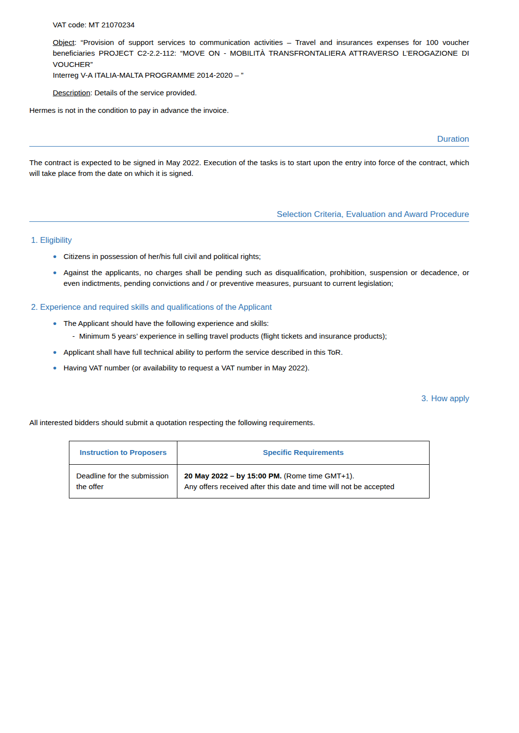VAT code: MT 21070234
Object: “Provision of support services to communication activities – Travel and insurances expenses for 100 voucher beneficiaries PROJECT C2-2.2-112: “MOVE ON - MOBILITÀ TRANSFRONTALIERA ATTRAVERSO L’EROGAZIONE DI VOUCHER”
Interreg V-A ITALIA-MALTA PROGRAMME 2014-2020 – ”
Description: Details of the service provided.
Hermes is not in the condition to pay in advance the invoice.
Duration
The contract is expected to be signed in May 2022. Execution of the tasks is to start upon the entry into force of the contract, which will take place from the date on which it is signed.
Selection Criteria, Evaluation and Award Procedure
Eligibility
Citizens in possession of her/his full civil and political rights;
Against the applicants, no charges shall be pending such as disqualification, prohibition, suspension or decadence, or even indictments, pending convictions and / or preventive measures, pursuant to current legislation;
Experience and required skills and qualifications of the Applicant
The Applicant should have the following experience and skills:
Minimum 5 years’ experience in selling travel products (flight tickets and insurance products);
Applicant shall have full technical ability to perform the service described in this ToR.
Having VAT number (or availability to request a VAT number in May 2022).
3. How apply
All interested bidders should submit a quotation respecting the following requirements.
| Instruction to Proposers | Specific Requirements |
| --- | --- |
| Deadline for the submission the offer | 20 May 2022 – by 15:00 PM. (Rome time GMT+1). Any offers received after this date and time will not be accepted |